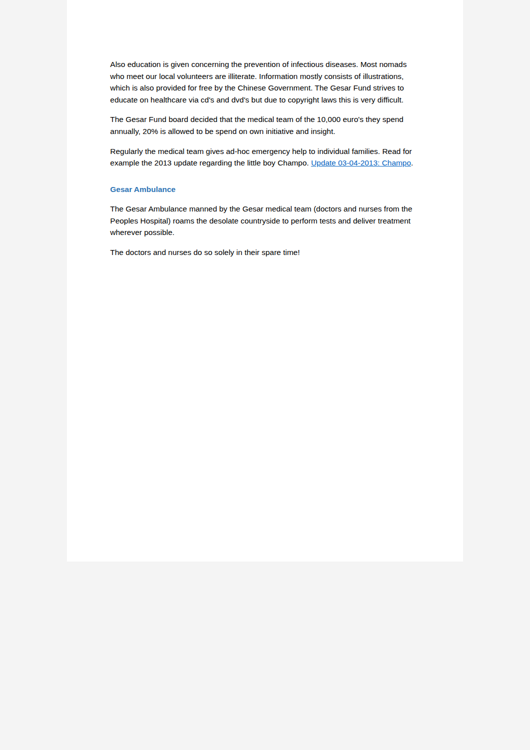Also education is given concerning the prevention of infectious diseases. Most nomads who meet our local volunteers are illiterate. Information mostly consists of illustrations, which is also provided for free by the Chinese Government. The Gesar Fund strives to educate on healthcare via cd's and dvd's but due to copyright laws this is very difficult.
The Gesar Fund board decided that the medical team of the 10,000 euro's they spend annually, 20% is allowed to be spend on own initiative and insight.
Regularly the medical team gives ad-hoc emergency help to individual families. Read for example the 2013 update regarding the little boy Champo. Update 03-04-2013: Champo.
Gesar Ambulance
The Gesar Ambulance manned by the Gesar medical team (doctors and nurses from the Peoples Hospital) roams the desolate countryside to perform tests and deliver treatment wherever possible.
The doctors and nurses do so solely in their spare time!